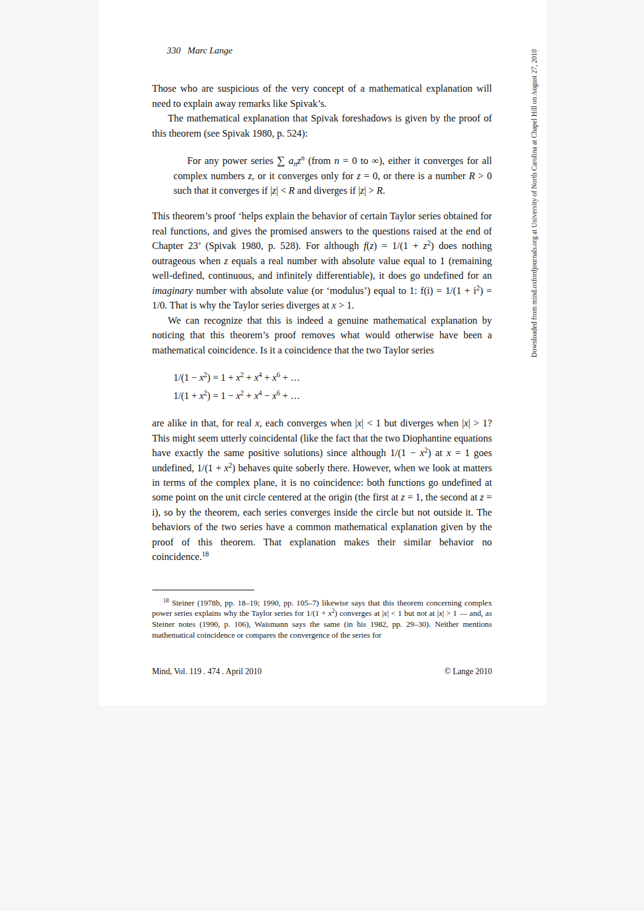Downloaded from mind.oxfordjournals.org at University of North Carolina at Chapel Hill on August 27, 2010
330 Marc Lange
Those who are suspicious of the very concept of a mathematical explanation will need to explain away remarks like Spivak’s.
The mathematical explanation that Spivak foreshadows is given by the proof of this theorem (see Spivak 1980, p. 524):
For any power series ∑ anzn (from n = 0 to ∞), either it converges for all complex numbers z, or it converges only for z = 0, or there is a number R > 0 such that it converges if |z| < R and diverges if |z| > R.
This theorem’s proof ‘helps explain the behavior of certain Taylor series obtained for real functions, and gives the promised answers to the questions raised at the end of Chapter 23’ (Spivak 1980, p. 528). For although f(z) = 1/(1 + z2) does nothing outrageous when z equals a real number with absolute value equal to 1 (remaining well-defined, continuous, and infinitely differentiable), it does go undefined for an imaginary number with absolute value (or ‘modulus’) equal to 1: f(i) = 1/(1 + i2) = 1/0. That is why the Taylor series diverges at x > 1.
We can recognize that this is indeed a genuine mathematical explanation by noticing that this theorem’s proof removes what would otherwise have been a mathematical coincidence. Is it a coincidence that the two Taylor series
1/(1 − x2) = 1 + x2 + x4 + x6 + …
1/(1 + x2) = 1 − x2 + x4 − x6 + …
are alike in that, for real x, each converges when |x| < 1 but diverges when |x| > 1? This might seem utterly coincidental (like the fact that the two Diophantine equations have exactly the same positive solutions) since although 1/(1 − x2) at x = 1 goes undefined, 1/(1 + x2) behaves quite soberly there. However, when we look at matters in terms of the complex plane, it is no coincidence: both functions go undefined at some point on the unit circle centered at the origin (the first at z = 1, the second at z = i), so by the theorem, each series converges inside the circle but not outside it. The behaviors of the two series have a common mathematical explanation given by the proof of this theorem. That explanation makes their similar behavior no coincidence.18
18 Steiner (1978b, pp. 18–19; 1990, pp. 105–7) likewise says that this theorem concerning complex power series explains why the Taylor series for 1/(1 + x2) converges at |x| < 1 but not at |x| > 1 — and, as Steiner notes (1990, p. 106), Waismann says the same (in his 1982, pp. 29–30). Neither mentions mathematical coincidence or compares the convergence of the series for
Mind, Vol. 119 . 474 . April 2010
© Lange 2010